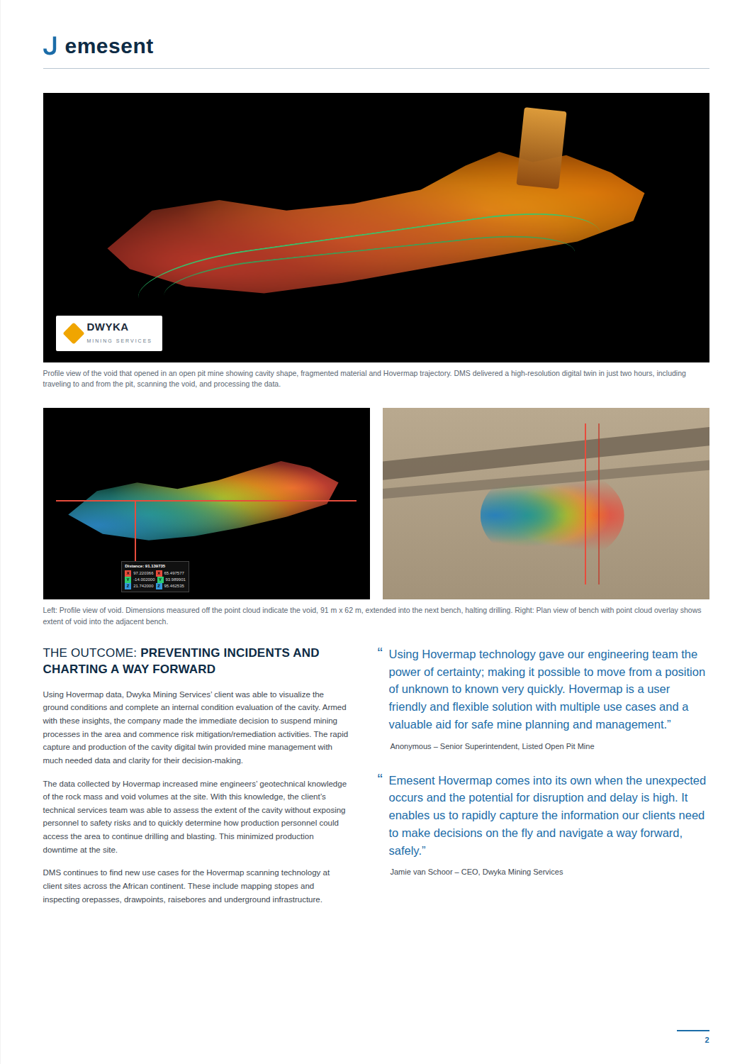ᒐ emesent
DWYKA
MINING SERVICES
Profile view of the void that opened in an open pit mine showing cavity shape, fragmented material and Hovermap trajectory. DMS delivered a high-resolution digital twin in just two hours, including traveling to and from the pit, scanning the void, and processing the data.
Distance: 91.139735
X 97.220366 X 65.497577
Y-14.002000 Y 93.989901
Z 21.742000 Z 95.462535
Left: Profile view of void. Dimensions measured off the point cloud indicate the void, 91 m x 62 m, extended into the next bench, halting drilling. Right: Plan view of bench with point cloud overlay shows extent of void into the adjacent bench.
THE OUTCOME: PREVENTING INCIDENTS AND CHARTING A WAY FORWARD
Using Hovermap data, Dwyka Mining Services’ client was able to visualize the ground conditions and complete an internal condition evaluation of the cavity. Armed with these insights, the company made the immediate decision to suspend mining processes in the area and commence risk mitigation/remediation activities. The rapid capture and production of the cavity digital twin provided mine management with much needed data and clarity for their decision-making.
The data collected by Hovermap increased mine engineers’ geotechnical knowledge of the rock mass and void volumes at the site. With this knowledge, the client’s technical services team was able to assess the extent of the cavity without exposing personnel to safety risks and to quickly determine how production personnel could access the area to continue drilling and blasting. This minimized production downtime at the site.
DMS continues to find new use cases for the Hovermap scanning technology at client sites across the African continent. These include mapping stopes and inspecting orepasses, drawpoints, raisebores and underground infrastructure.
“Using Hovermap technology gave our engineering team the power of certainty; making it possible to move from a position of unknown to known very quickly. Hovermap is a user friendly and flexible solution with multiple use cases and a valuable aid for safe mine planning and management.”
Anonymous – Senior Superintendent, Listed Open Pit Mine
“Emesent Hovermap comes into its own when the unexpected occurs and the potential for disruption and delay is high. It enables us to rapidly capture the information our clients need to make decisions on the fly and navigate a way forward, safely.”
Jamie van Schoor – CEO, Dwyka Mining Services
2